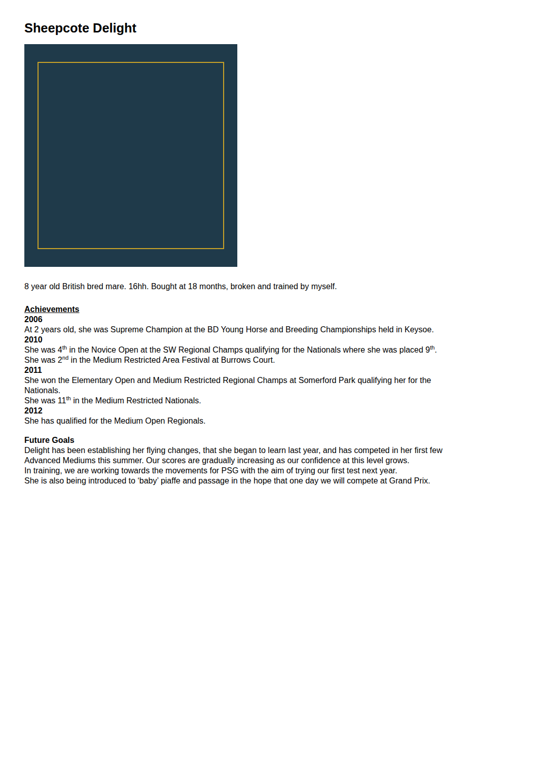Sheepcote Delight
8 year old British bred mare. 16hh. Bought at 18 months, broken and trained by myself.
Achievements
2006
At 2 years old, she was Supreme Champion at the BD Young Horse and Breeding Championships held in Keysoe.
2010
She was 4th in the Novice Open at the SW Regional Champs qualifying for the Nationals where she was placed 9th.
She was 2nd in the Medium Restricted Area Festival at Burrows Court.
2011
She won the Elementary Open and Medium Restricted Regional Champs at Somerford Park qualifying her for the Nationals.
She was 11th in the Medium Restricted Nationals.
2012
She has qualified for the Medium Open Regionals.
Future Goals
Delight has been establishing her flying changes, that she began to learn last year, and has competed in her first few Advanced Mediums this summer. Our scores are gradually increasing as our confidence at this level grows.
In training, we are working towards the movements for PSG with the aim of trying our first test next year.
She is also being introduced to ‘baby’ piaffe and passage in the hope that one day we will compete at Grand Prix.